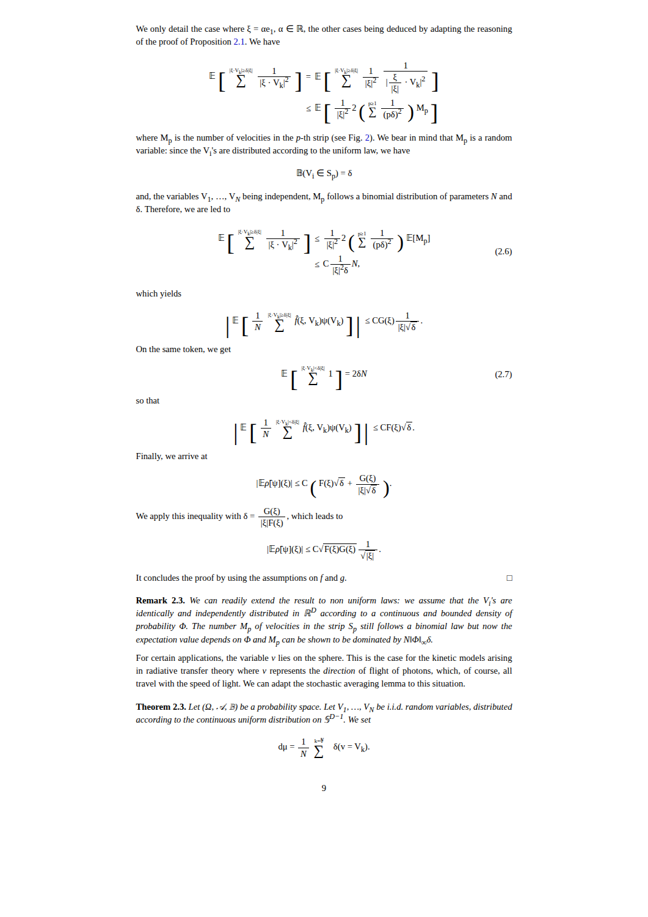We only detail the case where ξ = αe1, α ∈ ℝ, the other cases being deduced by adapting the reasoning of the proof of Proposition 2.1. We have
| 𝔼 [ /ξ·V k /≥δ/ξ/ ∑ 1 /ξ · V k / 2 ] | = | 𝔼 [ /ξ·V k /≥δ/ξ/ ∑ 1 /ξ/ 2 1 / ξ /ξ/ · V k / 2 ] |
| | ≤ | 𝔼 [ 1 /ξ/ 2 2 ( p≥1 ∑ 1 (pδ) 2 ) M p ] |
where Mp is the number of velocities in the p-th strip (see Fig. 2). We bear in mind that Mp is a random variable: since the Vi's are distributed according to the uniform law, we have
𝔹(Vi ∈ Sp) = δ
and, the variables V1, …, VN being independent, Mp follows a binomial distribution of parameters N and δ. Therefore, we are led to
| 𝔼 [ /ξ·V k /≥δ/ξ/ ∑ 1 /ξ · V k / 2 ] | ≤ | 1 /ξ/ 2 2 ( p≥1 ∑ 1 (pδ) 2 ) 𝔼[M p ] |
| | ≤ | C 1 /ξ/ 2 δ N , |
(2.6)
which yields
| 𝔼 [ 1 N |ξ·Vk|≥δ|ξ|∑ f̂(ξ, Vk)ψ(Vk) ] | ≤ CG(ξ)1|ξ|√δ.
On the same token, we get
𝔼 [ |ξ·Vk|<δ|ξ|∑ 1 ] = 2δN (2.7)
so that
| 𝔼 [ 1 N |ξ·Vk|<δ|ξ|∑ f̂(ξ, Vk)ψ(Vk) ] | ≤ CF(ξ)√δ.
Finally, we arrive at
|𝔼ρ̂[ψ](ξ)| ≤ C ( F(ξ)√δ + G(ξ)|ξ|√δ ).
We apply this inequality with δ = G(ξ)|ξ|F(ξ), which leads to
|𝔼ρ̂[ψ](ξ)| ≤ C√F(ξ)G(ξ) 1√|ξ|.
It concludes the proof by using the assumptions on f and g. □
Remark 2.3. We can readily extend the result to non uniform laws: we assume that the Vi's are identically and independently distributed in ℝD according to a continuous and bounded density of probability Φ. The number Mp of velocities in the strip Sp still follows a binomial law but now the expectation value depends on Φ and Mp can be shown to be dominated by N‖Φ‖∞δ.
For certain applications, the variable v lies on the sphere. This is the case for the kinetic models arising in radiative transfer theory where v represents the direction of flight of photons, which, of course, all travel with the speed of light. We can adapt the stochastic averaging lemma to this situation.
Theorem 2.3. Let (Ω, 𝒜, 𝔹) be a probability space. Let V1, …, VN be i.i.d. random variables, distributed according to the continuous uniform distribution on 𝕊D−1. We set
dμ = 1 N k=1∑ N δ(v = Vk).
9